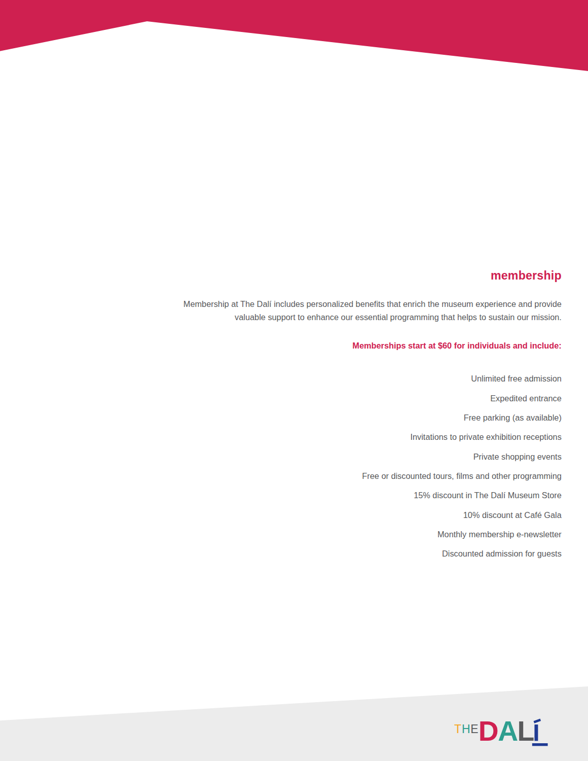membership
Membership at The Dalí includes personalized benefits that enrich the museum experience and provide valuable support to enhance our essential programming that helps to sustain our mission.
Memberships start at $60 for individuals and include:
Unlimited free admission
Expedited entrance
Free parking (as available)
Invitations to private exhibition receptions
Private shopping events
Free or discounted tours, films and other programming
15% discount in The Dalí Museum Store
10% discount at Café Gala
Monthly membership e-newsletter
Discounted admission for guests
THE D A L